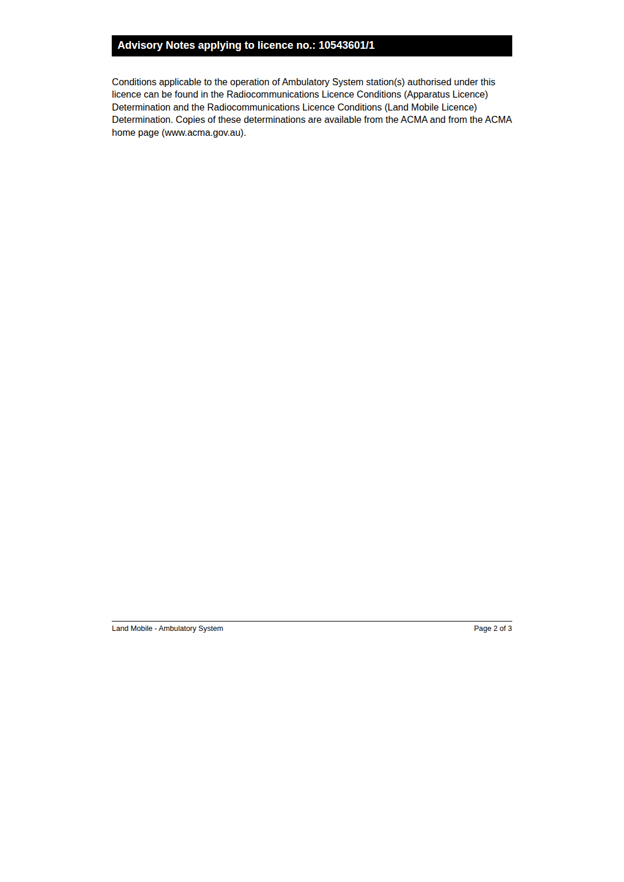Advisory Notes applying to licence no.: 10543601/1
Conditions applicable to the operation of Ambulatory System station(s) authorised under this licence can be found in the Radiocommunications Licence Conditions (Apparatus Licence) Determination and the Radiocommunications Licence Conditions (Land Mobile Licence) Determination. Copies of these determinations are available from the ACMA and from the ACMA home page (www.acma.gov.au).
Land Mobile - Ambulatory System Page 2 of 3